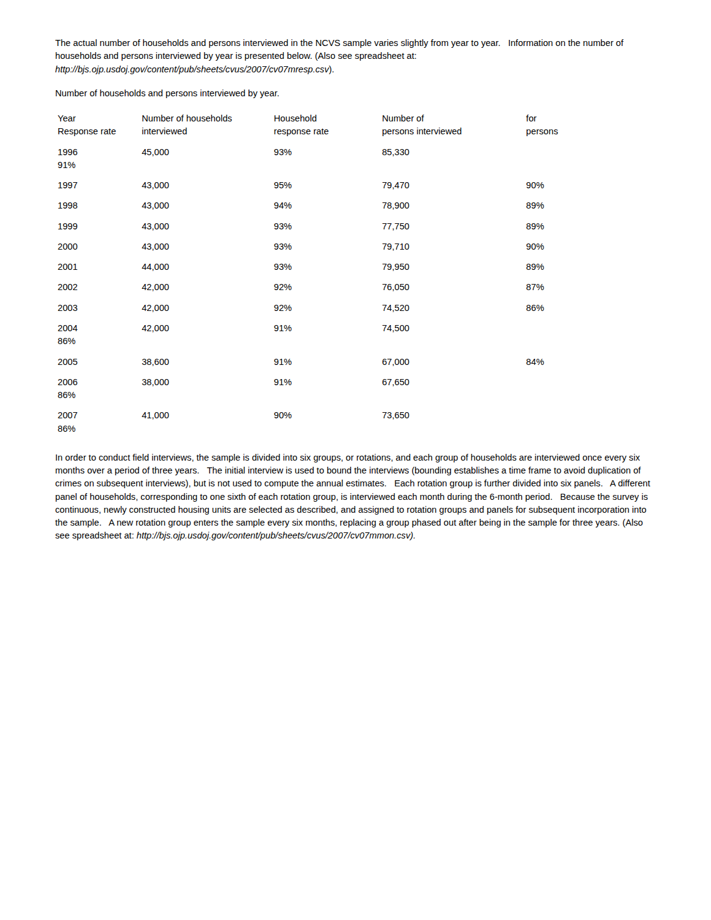The actual number of households and persons interviewed in the NCVS sample varies slightly from year to year. Information on the number of households and persons interviewed by year is presented below. (Also see spreadsheet at: http://bjs.ojp.usdoj.gov/content/pub/sheets/cvus/2007/cv07mresp.csv).
Number of households and persons interviewed by year.
| Year Response rate | Number of households interviewed | Household response rate | Number of persons interviewed | for persons |
| --- | --- | --- | --- | --- |
| 1996 91% | 45,000 | 93% | 85,330 | |
| 1997 | 43,000 | 95% | 79,470 | 90% |
| 1998 | 43,000 | 94% | 78,900 | 89% |
| 1999 | 43,000 | 93% | 77,750 | 89% |
| 2000 | 43,000 | 93% | 79,710 | 90% |
| 2001 | 44,000 | 93% | 79,950 | 89% |
| 2002 | 42,000 | 92% | 76,050 | 87% |
| 2003 | 42,000 | 92% | 74,520 | 86% |
| 2004 86% | 42,000 | 91% | 74,500 | |
| 2005 | 38,600 | 91% | 67,000 | 84% |
| 2006 86% | 38,000 | 91% | 67,650 | |
| 2007 86% | 41,000 | 90% | 73,650 | |
In order to conduct field interviews, the sample is divided into six groups, or rotations, and each group of households are interviewed once every six months over a period of three years. The initial interview is used to bound the interviews (bounding establishes a time frame to avoid duplication of crimes on subsequent interviews), but is not used to compute the annual estimates. Each rotation group is further divided into six panels. A different panel of households, corresponding to one sixth of each rotation group, is interviewed each month during the 6-month period. Because the survey is continuous, newly constructed housing units are selected as described, and assigned to rotation groups and panels for subsequent incorporation into the sample. A new rotation group enters the sample every six months, replacing a group phased out after being in the sample for three years. (Also see spreadsheet at: http://bjs.ojp.usdoj.gov/content/pub/sheets/cvus/2007/cv07mmon.csv).